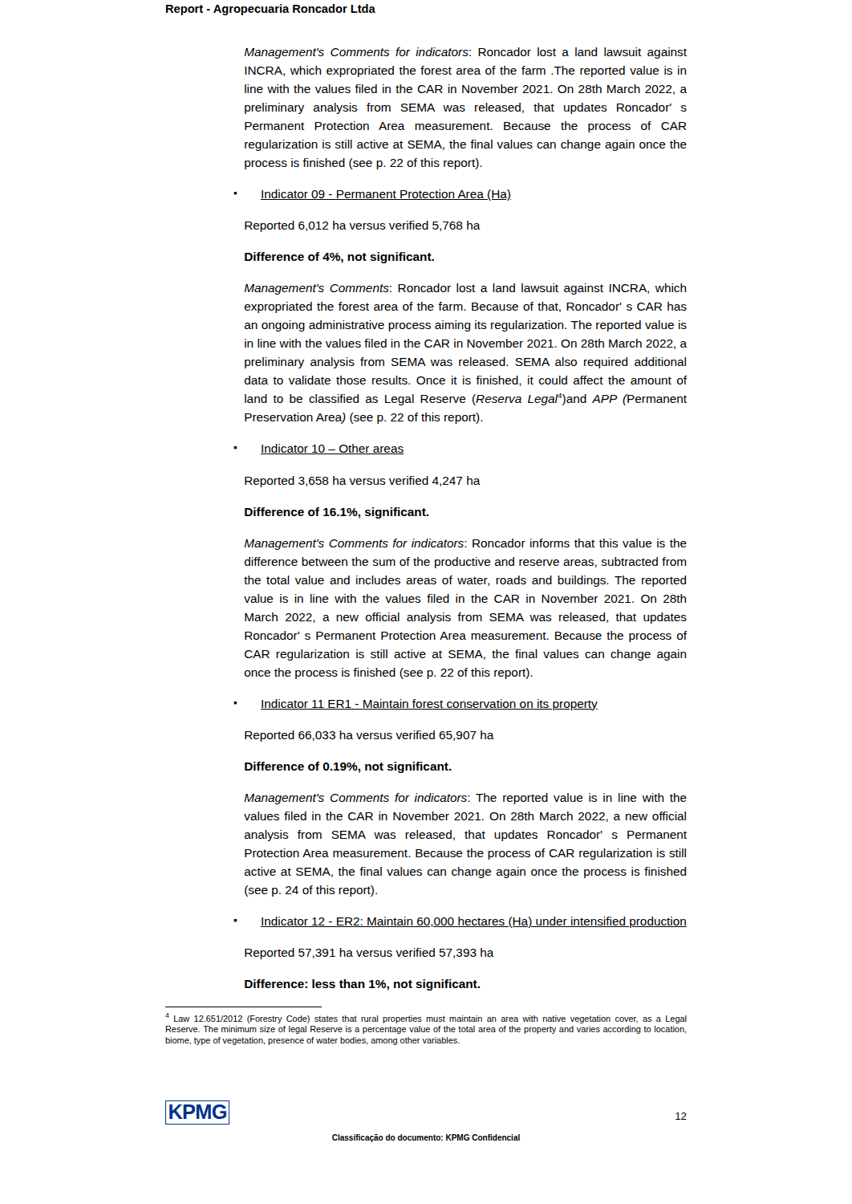Report - Agropecuaria Roncador Ltda
Management's Comments for indicators: Roncador lost a land lawsuit against INCRA, which expropriated the forest area of the farm .The reported value is in line with the values filed in the CAR in November 2021. On 28th March 2022, a preliminary analysis from SEMA was released, that updates Roncador' s Permanent Protection Area measurement. Because the process of CAR regularization is still active at SEMA, the final values can change again once the process is finished (see p. 22 of this report).
Indicator 09 - Permanent Protection Area (Ha)
Reported 6,012 ha versus verified 5,768 ha
Difference of 4%, not significant.
Management's Comments: Roncador lost a land lawsuit against INCRA, which expropriated the forest area of the farm. Because of that, Roncador' s CAR has an ongoing administrative process aiming its regularization. The reported value is in line with the values filed in the CAR in November 2021. On 28th March 2022, a preliminary analysis from SEMA was released. SEMA also required additional data to validate those results. Once it is finished, it could affect the amount of land to be classified as Legal Reserve (Reserva Legal4)and APP (Permanent Preservation Area) (see p. 22 of this report).
Indicator 10 – Other areas
Reported 3,658 ha versus verified 4,247 ha
Difference of 16.1%, significant.
Management's Comments for indicators: Roncador informs that this value is the difference between the sum of the productive and reserve areas, subtracted from the total value and includes areas of water, roads and buildings. The reported value is in line with the values filed in the CAR in November 2021. On 28th March 2022, a new official analysis from SEMA was released, that updates Roncador' s Permanent Protection Area measurement. Because the process of CAR regularization is still active at SEMA, the final values can change again once the process is finished (see p. 22 of this report).
Indicator 11 ER1 - Maintain forest conservation on its property
Reported 66,033 ha versus verified 65,907 ha
Difference of 0.19%, not significant.
Management's Comments for indicators: The reported value is in line with the values filed in the CAR in November 2021. On 28th March 2022, a new official analysis from SEMA was released, that updates Roncador' s Permanent Protection Area measurement. Because the process of CAR regularization is still active at SEMA, the final values can change again once the process is finished (see p. 24 of this report).
Indicator 12 - ER2: Maintain 60,000 hectares (Ha) under intensified production
Reported 57,391 ha versus verified 57,393 ha
Difference: less than 1%, not significant.
4 Law 12.651/2012 (Forestry Code) states that rural properties must maintain an area with native vegetation cover, as a Legal Reserve. The minimum size of legal Reserve is a percentage value of the total area of the property and varies according to location, biome, type of vegetation, presence of water bodies, among other variables.
KPMG 12
Classificação do documento: KPMG Confidencial